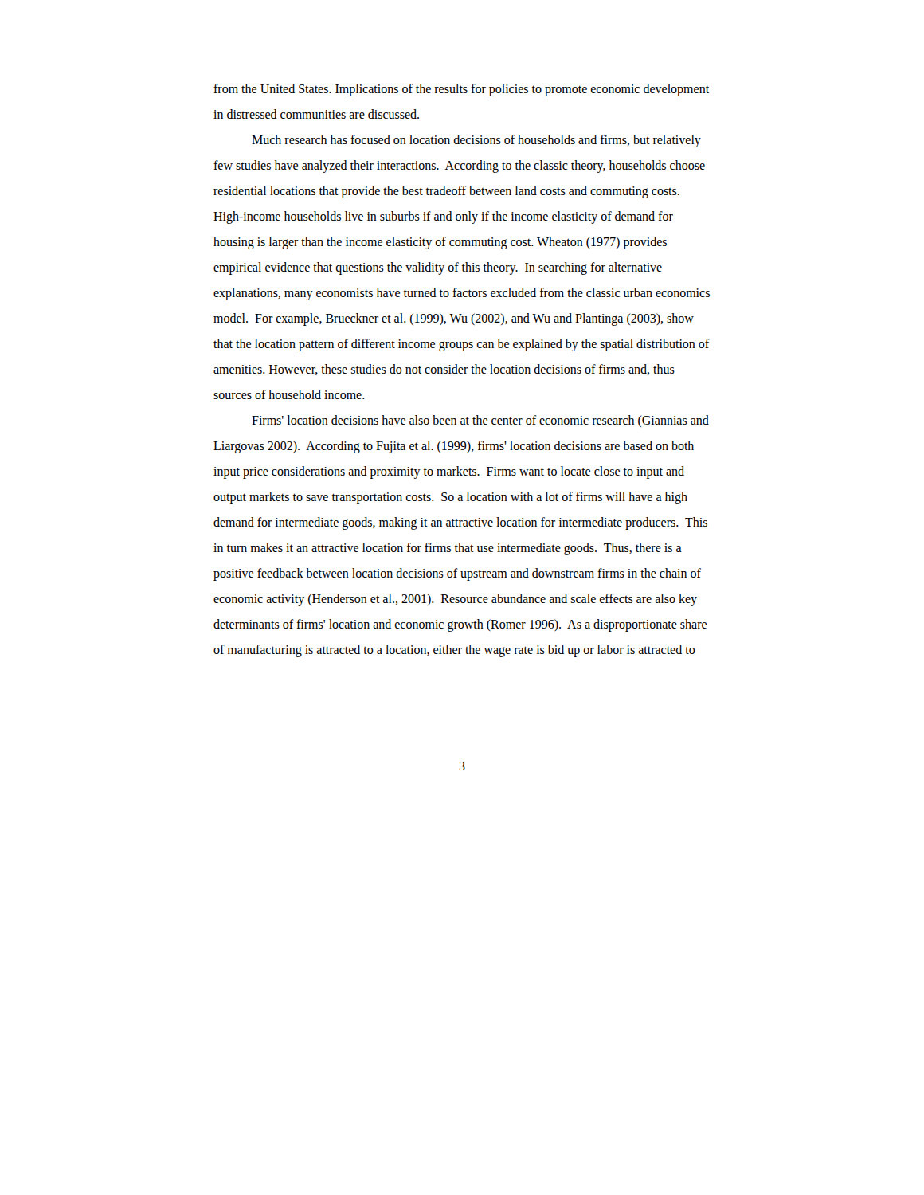from the United States. Implications of the results for policies to promote economic development in distressed communities are discussed.
Much research has focused on location decisions of households and firms, but relatively few studies have analyzed their interactions. According to the classic theory, households choose residential locations that provide the best tradeoff between land costs and commuting costs. High-income households live in suburbs if and only if the income elasticity of demand for housing is larger than the income elasticity of commuting cost. Wheaton (1977) provides empirical evidence that questions the validity of this theory. In searching for alternative explanations, many economists have turned to factors excluded from the classic urban economics model. For example, Brueckner et al. (1999), Wu (2002), and Wu and Plantinga (2003), show that the location pattern of different income groups can be explained by the spatial distribution of amenities. However, these studies do not consider the location decisions of firms and, thus sources of household income.
Firms' location decisions have also been at the center of economic research (Giannias and Liargovas 2002). According to Fujita et al. (1999), firms' location decisions are based on both input price considerations and proximity to markets. Firms want to locate close to input and output markets to save transportation costs. So a location with a lot of firms will have a high demand for intermediate goods, making it an attractive location for intermediate producers. This in turn makes it an attractive location for firms that use intermediate goods. Thus, there is a positive feedback between location decisions of upstream and downstream firms in the chain of economic activity (Henderson et al., 2001). Resource abundance and scale effects are also key determinants of firms' location and economic growth (Romer 1996). As a disproportionate share of manufacturing is attracted to a location, either the wage rate is bid up or labor is attracted to
3